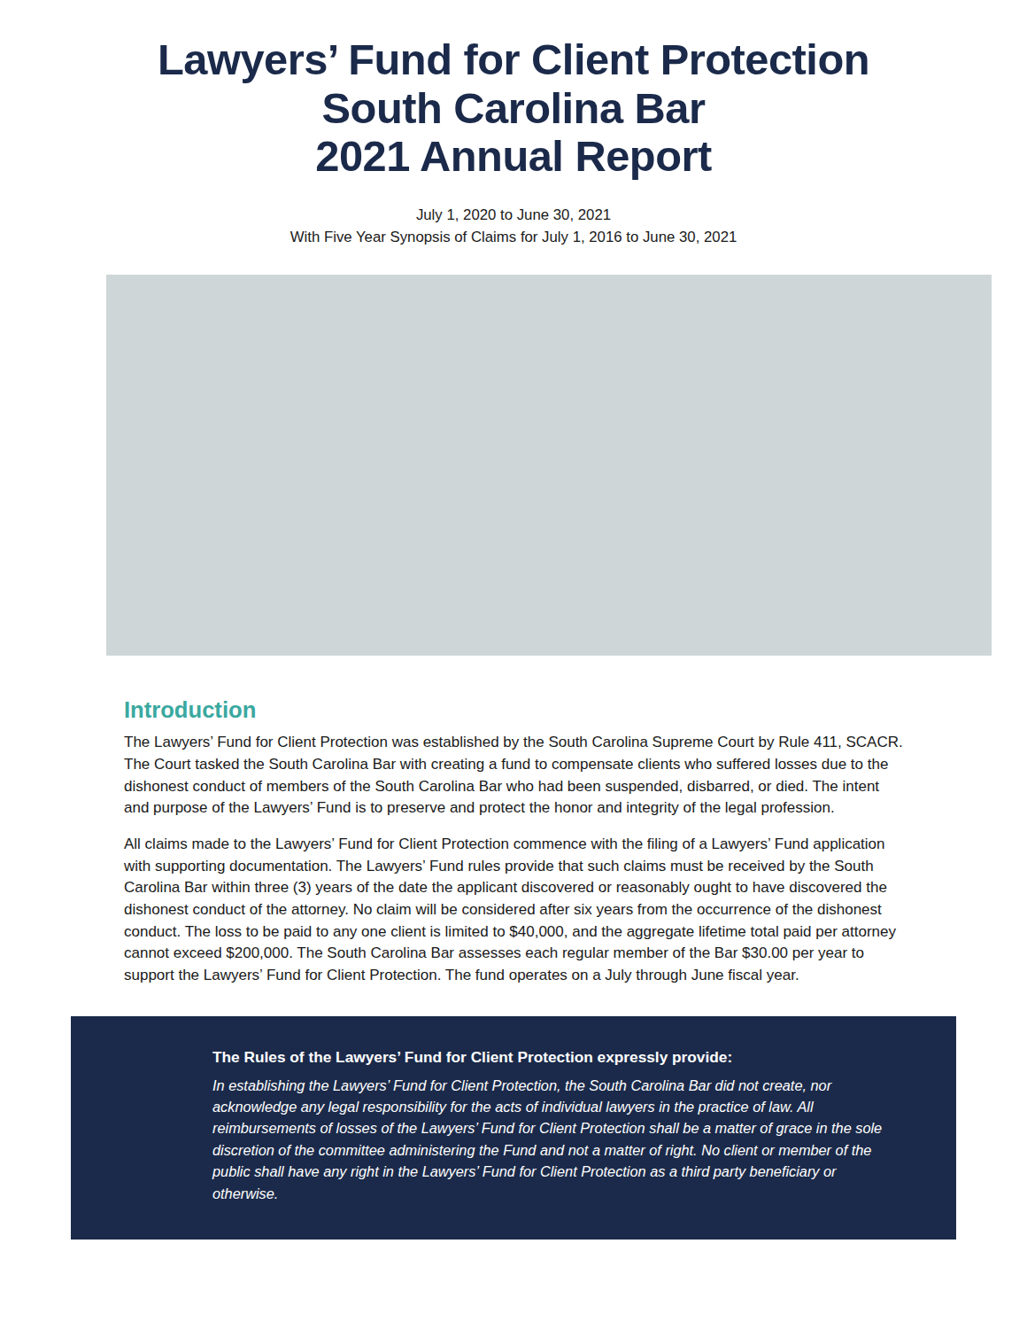Lawyers’ Fund for Client Protection
South Carolina Bar
2021 Annual Report
July 1, 2020 to June 30, 2021
With Five Year Synopsis of Claims for July 1, 2016 to June 30, 2021
Introduction
The Lawyers’ Fund for Client Protection was established by the South Carolina Supreme Court by Rule 411, SCACR. The Court tasked the South Carolina Bar with creating a fund to compensate clients who suffered losses due to the dishonest conduct of members of the South Carolina Bar who had been suspended, disbarred, or died. The intent and purpose of the Lawyers’ Fund is to preserve and protect the honor and integrity of the legal profession.
All claims made to the Lawyers’ Fund for Client Protection commence with the filing of a Lawyers’ Fund application with supporting documentation. The Lawyers’ Fund rules provide that such claims must be received by the South Carolina Bar within three (3) years of the date the applicant discovered or reasonably ought to have discovered the dishonest conduct of the attorney. No claim will be considered after six years from the occurrence of the dishonest conduct. The loss to be paid to any one client is limited to $40,000, and the aggregate lifetime total paid per attorney cannot exceed $200,000. The South Carolina Bar assesses each regular member of the Bar $30.00 per year to support the Lawyers’ Fund for Client Protection. The fund operates on a July through June fiscal year.
The Rules of the Lawyers’ Fund for Client Protection expressly provide: In establishing the Lawyers’ Fund for Client Protection, the South Carolina Bar did not create, nor acknowledge any legal responsibility for the acts of individual lawyers in the practice of law. All reimbursements of losses of the Lawyers’ Fund for Client Protection shall be a matter of grace in the sole discretion of the committee administering the Fund and not a matter of right. No client or member of the public shall have any right in the Lawyers’ Fund for Client Protection as a third party beneficiary or otherwise.